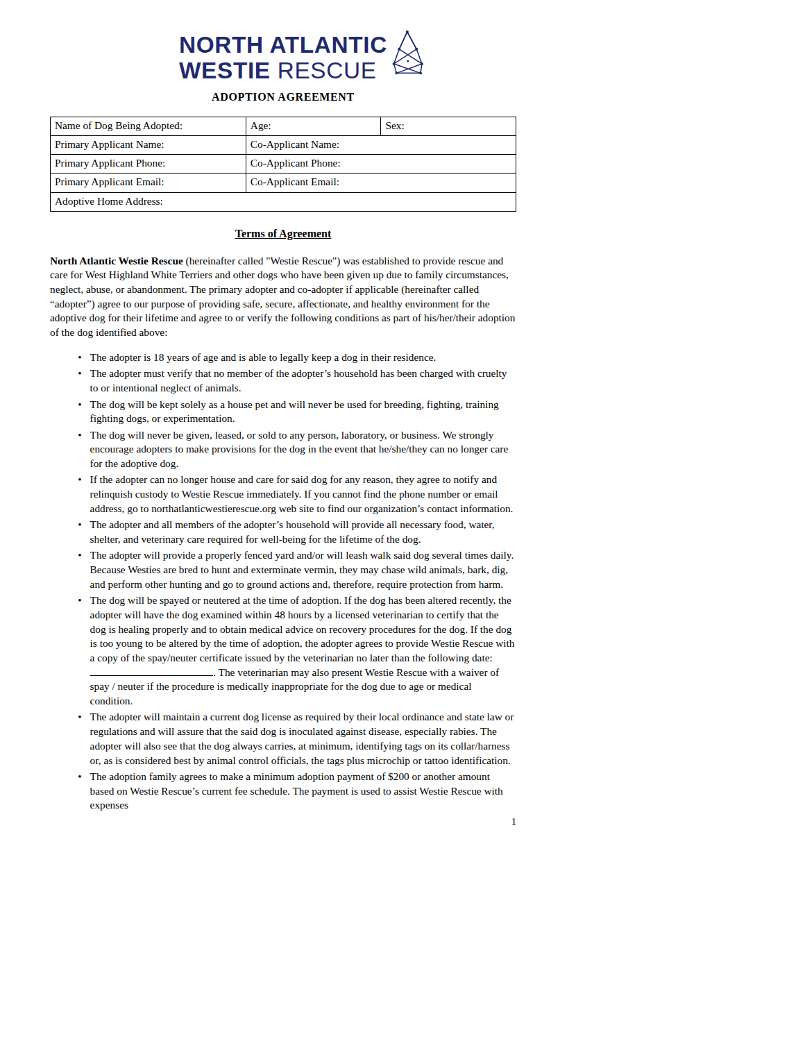NORTH ATLANTIC
WESTIE RESCUE
ADOPTION AGREEMENT
| Name of Dog Being Adopted: | Age: | Sex: |
| Primary Applicant Name: | Co-Applicant Name: |
| Primary Applicant Phone: | Co-Applicant Phone: |
| Primary Applicant Email: | Co-Applicant Email: |
| Adoptive Home Address: |
Terms of Agreement
North Atlantic Westie Rescue (hereinafter called "Westie Rescue") was established to provide rescue and care for West Highland White Terriers and other dogs who have been given up due to family circumstances, neglect, abuse, or abandonment. The primary adopter and co-adopter if applicable (hereinafter called “adopter”) agree to our purpose of providing safe, secure, affectionate, and healthy environment for the adoptive dog for their lifetime and agree to or verify the following conditions as part of his/her/their adoption of the dog identified above:
The adopter is 18 years of age and is able to legally keep a dog in their residence.
The adopter must verify that no member of the adopter’s household has been charged with cruelty to or intentional neglect of animals.
The dog will be kept solely as a house pet and will never be used for breeding, fighting, training fighting dogs, or experimentation.
The dog will never be given, leased, or sold to any person, laboratory, or business. We strongly encourage adopters to make provisions for the dog in the event that he/she/they can no longer care for the adoptive dog.
If the adopter can no longer house and care for said dog for any reason, they agree to notify and relinquish custody to Westie Rescue immediately. If you cannot find the phone number or email address, go to northatlanticwestierescue.org web site to find our organization’s contact information.
The adopter and all members of the adopter’s household will provide all necessary food, water, shelter, and veterinary care required for well-being for the lifetime of the dog.
The adopter will provide a properly fenced yard and/or will leash walk said dog several times daily. Because Westies are bred to hunt and exterminate vermin, they may chase wild animals, bark, dig, and perform other hunting and go to ground actions and, therefore, require protection from harm.
The dog will be spayed or neutered at the time of adoption. If the dog has been altered recently, the adopter will have the dog examined within 48 hours by a licensed veterinarian to certify that the dog is healing properly and to obtain medical advice on recovery procedures for the dog. If the dog is too young to be altered by the time of adoption, the adopter agrees to provide Westie Rescue with a copy of the spay/neuter certificate issued by the veterinarian no later than the following date: . The veterinarian may also present Westie Rescue with a waiver of spay / neuter if the procedure is medically inappropriate for the dog due to age or medical condition.
The adopter will maintain a current dog license as required by their local ordinance and state law or regulations and will assure that the said dog is inoculated against disease, especially rabies. The adopter will also see that the dog always carries, at minimum, identifying tags on its collar/harness or, as is considered best by animal control officials, the tags plus microchip or tattoo identification.
The adoption family agrees to make a minimum adoption payment of $200 or another amount based on Westie Rescue’s current fee schedule. The payment is used to assist Westie Rescue with expenses
1